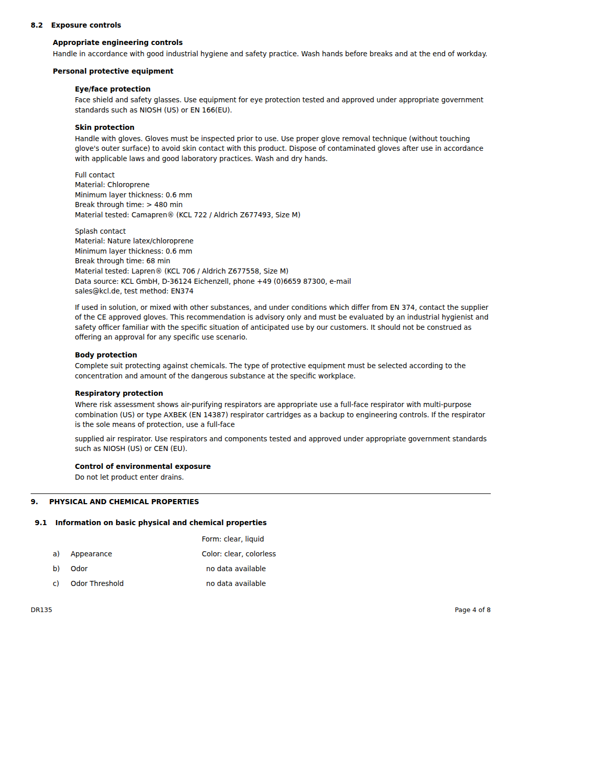8.2 Exposure controls
Appropriate engineering controls
Handle in accordance with good industrial hygiene and safety practice. Wash hands before breaks and at the end of workday.
Personal protective equipment
Eye/face protection
Face shield and safety glasses. Use equipment for eye protection tested and approved under appropriate government standards such as NIOSH (US) or EN 166(EU).
Skin protection
Handle with gloves. Gloves must be inspected prior to use. Use proper glove removal technique (without touching glove's outer surface) to avoid skin contact with this product. Dispose of contaminated gloves after use in accordance with applicable laws and good laboratory practices. Wash and dry hands.
Full contact
Material: Chloroprene
Minimum layer thickness: 0.6 mm
Break through time: > 480 min
Material tested: Camapren® (KCL 722 / Aldrich Z677493, Size M)
Splash contact
Material: Nature latex/chloroprene
Minimum layer thickness: 0.6 mm
Break through time: 68 min
Material tested: Lapren® (KCL 706 / Aldrich Z677558, Size M)
Data source: KCL GmbH, D-36124 Eichenzell, phone +49 (0)6659 87300, e-mail
sales@kcl.de, test method: EN374
If used in solution, or mixed with other substances, and under conditions which differ from EN 374, contact the supplier of the CE approved gloves. This recommendation is advisory only and must be evaluated by an industrial hygienist and safety officer familiar with the specific situation of anticipated use by our customers. It should not be construed as offering an approval for any specific use scenario.
Body protection
Complete suit protecting against chemicals. The type of protective equipment must be selected according to the concentration and amount of the dangerous substance at the specific workplace.
Respiratory protection
Where risk assessment shows air-purifying respirators are appropriate use a full-face respirator with multi-purpose combination (US) or type AXBEK (EN 14387) respirator cartridges as a backup to engineering controls. If the respirator is the sole means of protection, use a full-face
supplied air respirator. Use respirators and components tested and approved under appropriate government standards such as NIOSH (US) or CEN (EU).
Control of environmental exposure
Do not let product enter drains.
9. PHYSICAL AND CHEMICAL PROPERTIES
9.1 Information on basic physical and chemical properties
| | | Form: clear, liquid |
| a) | Appearance | Color: clear, colorless |
| b) | Odor | no data available |
| c) | Odor Threshold | no data available |
DR135 Page 4 of 8